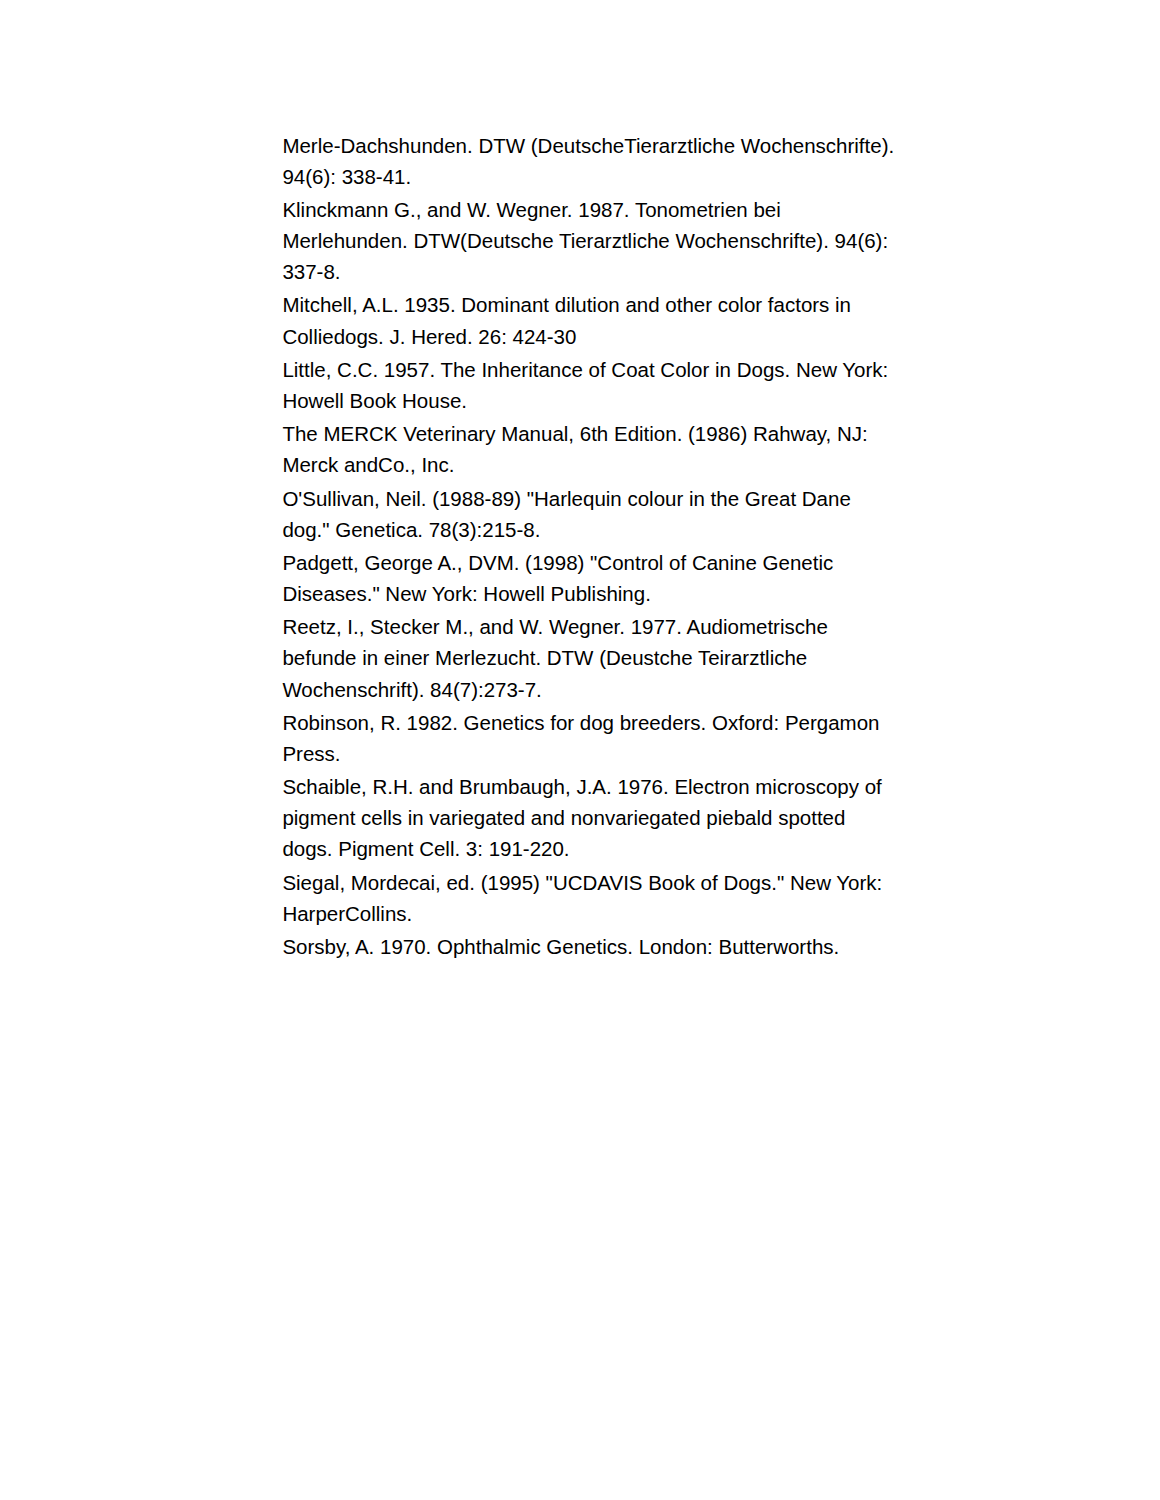Merle-Dachshunden. DTW (DeutscheTierarztliche Wochenschrifte). 94(6): 338-41.
Klinckmann G., and W. Wegner. 1987. Tonometrien bei Merlehunden. DTW(Deutsche Tierarztliche Wochenschrifte). 94(6): 337-8.
Mitchell, A.L. 1935. Dominant dilution and other color factors in Colliedogs. J. Hered. 26: 424-30
Little, C.C. 1957. The Inheritance of Coat Color in Dogs. New York: Howell Book House.
The MERCK Veterinary Manual, 6th Edition. (1986) Rahway, NJ: Merck andCo., Inc.
O'Sullivan, Neil. (1988-89) "Harlequin colour in the Great Dane dog." Genetica. 78(3):215-8.
Padgett, George A., DVM. (1998) "Control of Canine Genetic Diseases." New York: Howell Publishing.
Reetz, I., Stecker M., and W. Wegner. 1977. Audiometrische befunde in einer Merlezucht. DTW (Deustche Teirarztliche Wochenschrift). 84(7):273-7.
Robinson, R. 1982. Genetics for dog breeders. Oxford: Pergamon Press.
Schaible, R.H. and Brumbaugh, J.A. 1976. Electron microscopy of pigment cells in variegated and nonvariegated piebald spotted dogs. Pigment Cell. 3: 191-220.
Siegal, Mordecai, ed. (1995) "UCDAVIS Book of Dogs." New York: HarperCollins.
Sorsby, A. 1970. Ophthalmic Genetics. London: Butterworths.